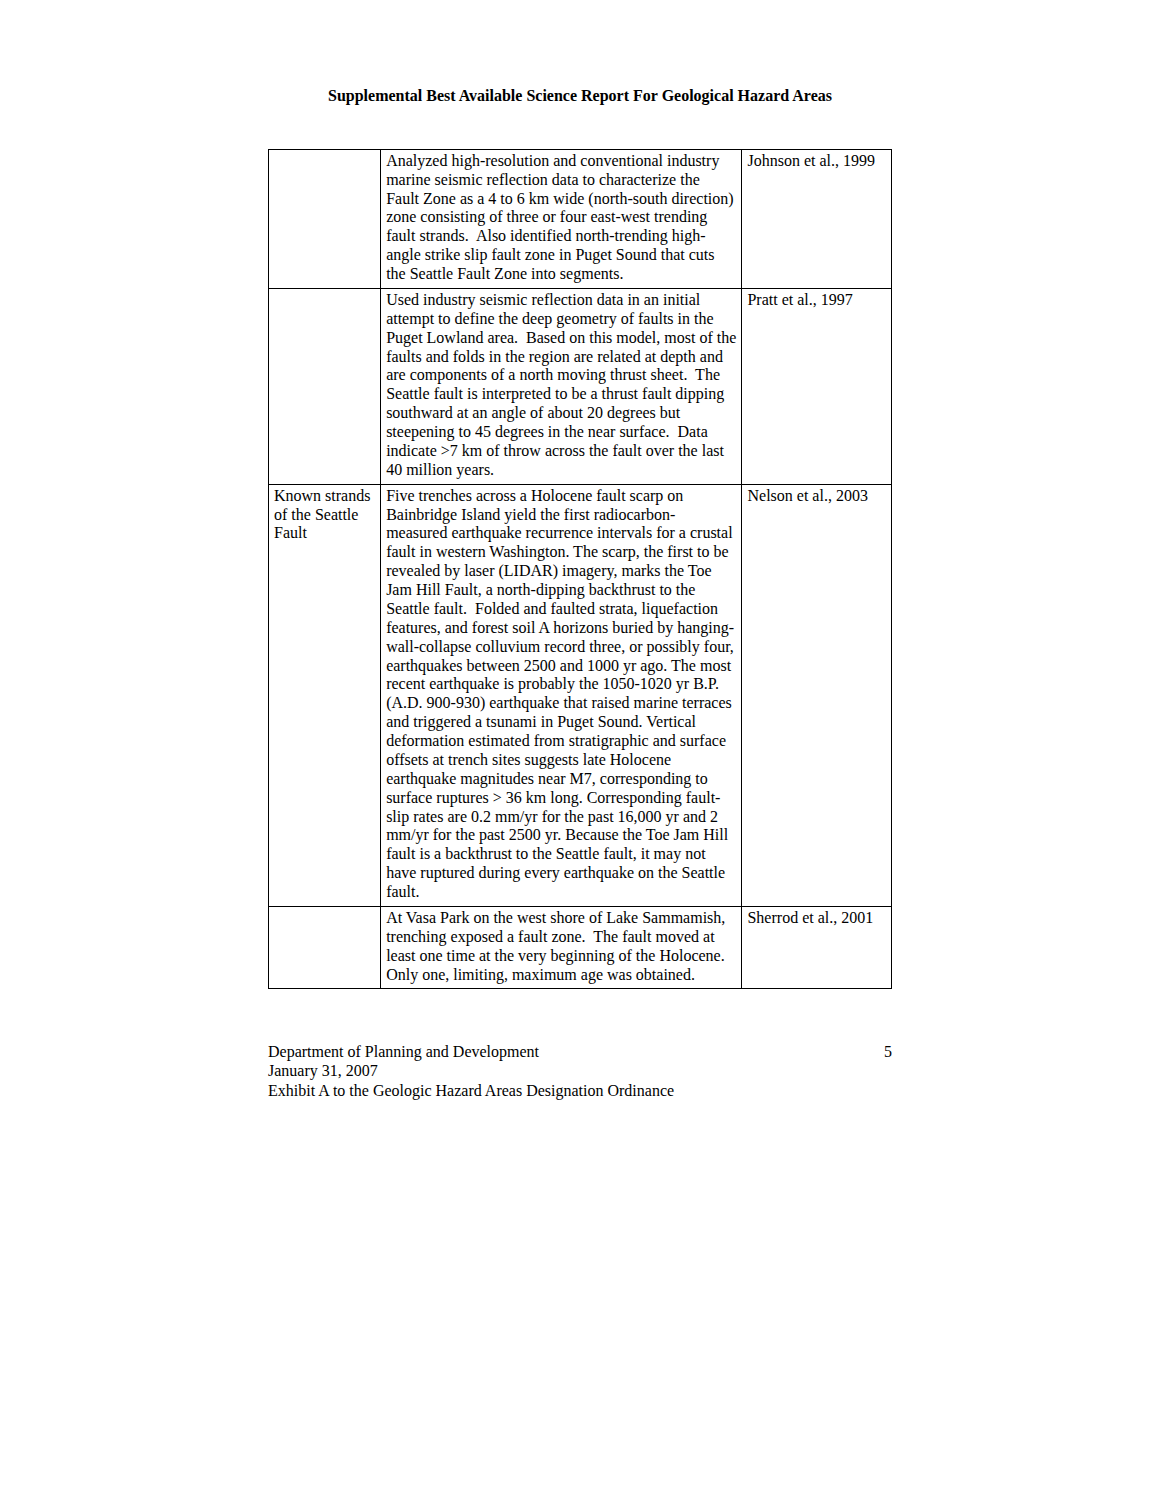Supplemental Best Available Science Report For Geological Hazard Areas
| | Analyzed high-resolution and conventional industry marine seismic reflection data to characterize the Fault Zone as a 4 to 6 km wide (north-south direction) zone consisting of three or four east-west trending fault strands. Also identified north-trending high-angle strike slip fault zone in Puget Sound that cuts the Seattle Fault Zone into segments. | Johnson et al., 1999 |
| | Used industry seismic reflection data in an initial attempt to define the deep geometry of faults in the Puget Lowland area. Based on this model, most of the faults and folds in the region are related at depth and are components of a north moving thrust sheet. The Seattle fault is interpreted to be a thrust fault dipping southward at an angle of about 20 degrees but steepening to 45 degrees in the near surface. Data indicate >7 km of throw across the fault over the last 40 million years. | Pratt et al., 1997 |
| Known strands of the Seattle Fault | Five trenches across a Holocene fault scarp on Bainbridge Island yield the first radiocarbon-measured earthquake recurrence intervals for a crustal fault in western Washington. The scarp, the first to be revealed by laser (LIDAR) imagery, marks the Toe Jam Hill Fault, a north-dipping backthrust to the Seattle fault. Folded and faulted strata, liquefaction features, and forest soil A horizons buried by hanging-wall-collapse colluvium record three, or possibly four, earthquakes between 2500 and 1000 yr ago. The most recent earthquake is probably the 1050-1020 yr B.P. (A.D. 900-930) earthquake that raised marine terraces and triggered a tsunami in Puget Sound. Vertical deformation estimated from stratigraphic and surface offsets at trench sites suggests late Holocene earthquake magnitudes near M7, corresponding to surface ruptures > 36 km long. Corresponding fault-slip rates are 0.2 mm/yr for the past 16,000 yr and 2 mm/yr for the past 2500 yr. Because the Toe Jam Hill fault is a backthrust to the Seattle fault, it may not have ruptured during every earthquake on the Seattle fault. | Nelson et al., 2003 |
| | At Vasa Park on the west shore of Lake Sammamish, trenching exposed a fault zone. The fault moved at least one time at the very beginning of the Holocene. Only one, limiting, maximum age was obtained. | Sherrod et al., 2001 |
5 Department of Planning and Development
January 31, 2007
Exhibit A to the Geologic Hazard Areas Designation Ordinance